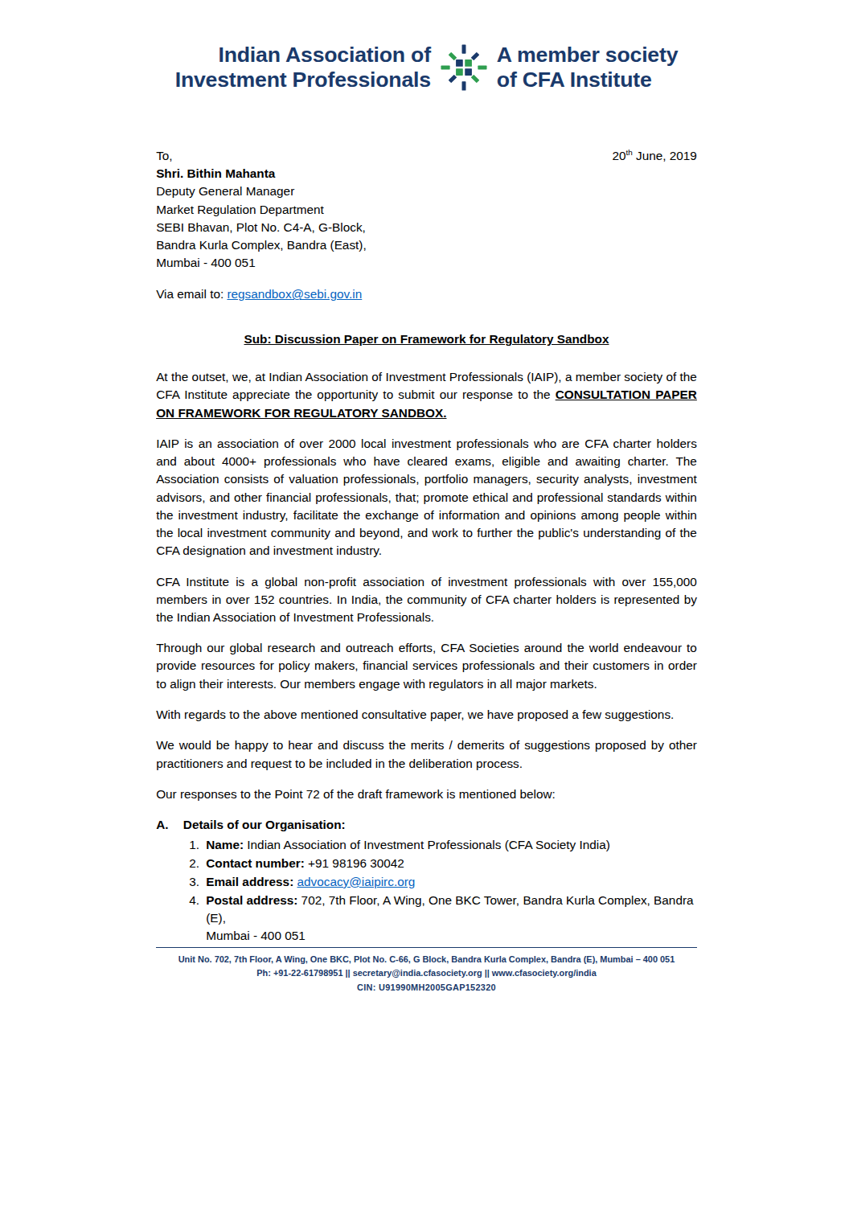Indian Association of
Investment Professionals
A member society
of CFA Institute
To,
20th June, 2019
Shri. Bithin Mahanta
Deputy General Manager
Market Regulation Department
SEBI Bhavan, Plot No. C4-A, G-Block,
Bandra Kurla Complex, Bandra (East),
Mumbai - 400 051
Via email to: regsandbox@sebi.gov.in
Sub: Discussion Paper on Framework for Regulatory Sandbox
At the outset, we, at Indian Association of Investment Professionals (IAIP), a member society of the CFA Institute appreciate the opportunity to submit our response to the CONSULTATION PAPER ON FRAMEWORK FOR REGULATORY SANDBOX.
IAIP is an association of over 2000 local investment professionals who are CFA charter holders and about 4000+ professionals who have cleared exams, eligible and awaiting charter. The Association consists of valuation professionals, portfolio managers, security analysts, investment advisors, and other financial professionals, that; promote ethical and professional standards within the investment industry, facilitate the exchange of information and opinions among people within the local investment community and beyond, and work to further the public's understanding of the CFA designation and investment industry.
CFA Institute is a global non-profit association of investment professionals with over 155,000 members in over 152 countries. In India, the community of CFA charter holders is represented by the Indian Association of Investment Professionals.
Through our global research and outreach efforts, CFA Societies around the world endeavour to provide resources for policy makers, financial services professionals and their customers in order to align their interests. Our members engage with regulators in all major markets.
With regards to the above mentioned consultative paper, we have proposed a few suggestions.
We would be happy to hear and discuss the merits / demerits of suggestions proposed by other practitioners and request to be included in the deliberation process.
Our responses to the Point 72 of the draft framework is mentioned below:
A. Details of our Organisation:
Name: Indian Association of Investment Professionals (CFA Society India)
Contact number: +91 98196 30042
Email address: advocacy@iaipirc.org
Postal address: 702, 7th Floor, A Wing, One BKC Tower, Bandra Kurla Complex, Bandra (E),
Mumbai - 400 051
Unit No. 702, 7th Floor, A Wing, One BKC, Plot No. C-66, G Block, Bandra Kurla Complex, Bandra (E), Mumbai – 400 051
Ph: +91-22-61798951 || secretary@india.cfasociety.org || www.cfasociety.org/india
CIN: U91990MH2005GAP152320